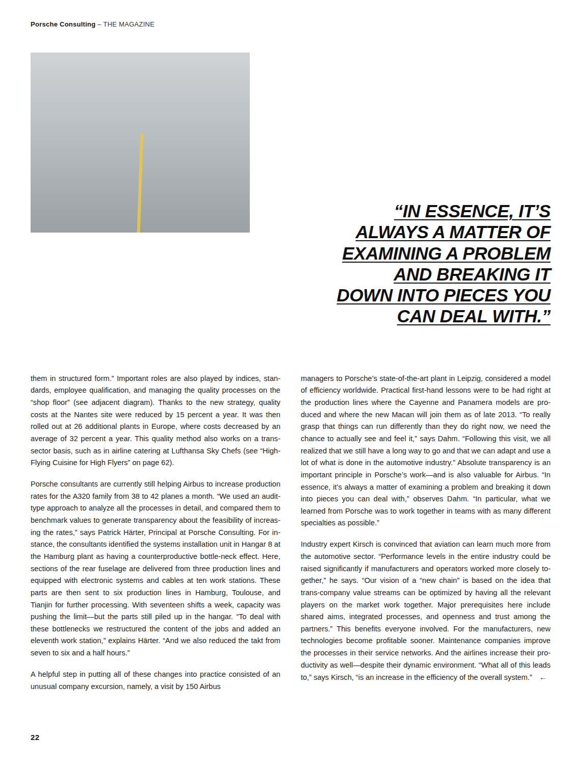Porsche Consulting – THE MAGAZINE
“IN ESSENCE, IT’S
ALWAYS A MATTER OF
EXAMINING A PROBLEM
AND BREAKING IT
DOWN INTO PIECES YOU
CAN DEAL WITH.”
them in structured form.” Important roles are also played by indices, standards, employee qualification, and managing the quality processes on the “shop floor” (see adjacent diagram). Thanks to the new strategy, quality costs at the Nantes site were reduced by 15 percent a year. It was then rolled out at 26 additional plants in Europe, where costs decreased by an average of 32 percent a year. This quality method also works on a trans-sector basis, such as in airline catering at Lufthansa Sky Chefs (see “High-Flying Cuisine for High Flyers” on page 62).
Porsche consultants are currently still helping Airbus to increase production rates for the A320 family from 38 to 42 planes a month. “We used an audit-type approach to analyze all the processes in detail, and compared them to benchmark values to generate transparency about the feasibility of increasing the rates,” says Patrick Härter, Principal at Porsche Consulting. For instance, the consultants identified the systems installation unit in Hangar 8 at the Hamburg plant as having a counterproductive bottle-neck effect. Here, sections of the rear fuselage are delivered from three production lines and equipped with electronic systems and cables at ten work stations. These parts are then sent to six production lines in Hamburg, Toulouse, and Tianjin for further processing. With seventeen shifts a week, capacity was pushing the limit—but the parts still piled up in the hangar. “To deal with these bottlenecks we restructured the content of the jobs and added an eleventh work station,” explains Härter. “And we also reduced the takt from seven to six and a half hours.”
A helpful step in putting all of these changes into practice consisted of an unusual company excursion, namely, a visit by 150 Airbus
managers to Porsche’s state-of-the-art plant in Leipzig, considered a model of efficiency worldwide. Practical first-hand lessons were to be had right at the production lines where the Cayenne and Panamera models are produced and where the new Macan will join them as of late 2013. “To really grasp that things can run differently than they do right now, we need the chance to actually see and feel it,” says Dahm. “Following this visit, we all realized that we still have a long way to go and that we can adapt and use a lot of what is done in the automotive industry.” Absolute transparency is an important principle in Porsche’s work—and is also valuable for Airbus. “In essence, it’s always a matter of examining a problem and breaking it down into pieces you can deal with,” observes Dahm. “In particular, what we learned from Porsche was to work together in teams with as many different specialties as possible.”
Industry expert Kirsch is convinced that aviation can learn much more from the automotive sector. “Performance levels in the entire industry could be raised significantly if manufacturers and operators worked more closely together,” he says. “Our vision of a “new chain” is based on the idea that trans-company value streams can be optimized by having all the relevant players on the market work together. Major prerequisites here include shared aims, integrated processes, and openness and trust among the partners.” This benefits everyone involved. For the manufacturers, new technologies become profitable sooner. Maintenance companies improve the processes in their service networks. And the airlines increase their productivity as well—despite their dynamic environment. “What all of this leads to,” says Kirsch, “is an increase in the efficiency of the overall system.”←
22